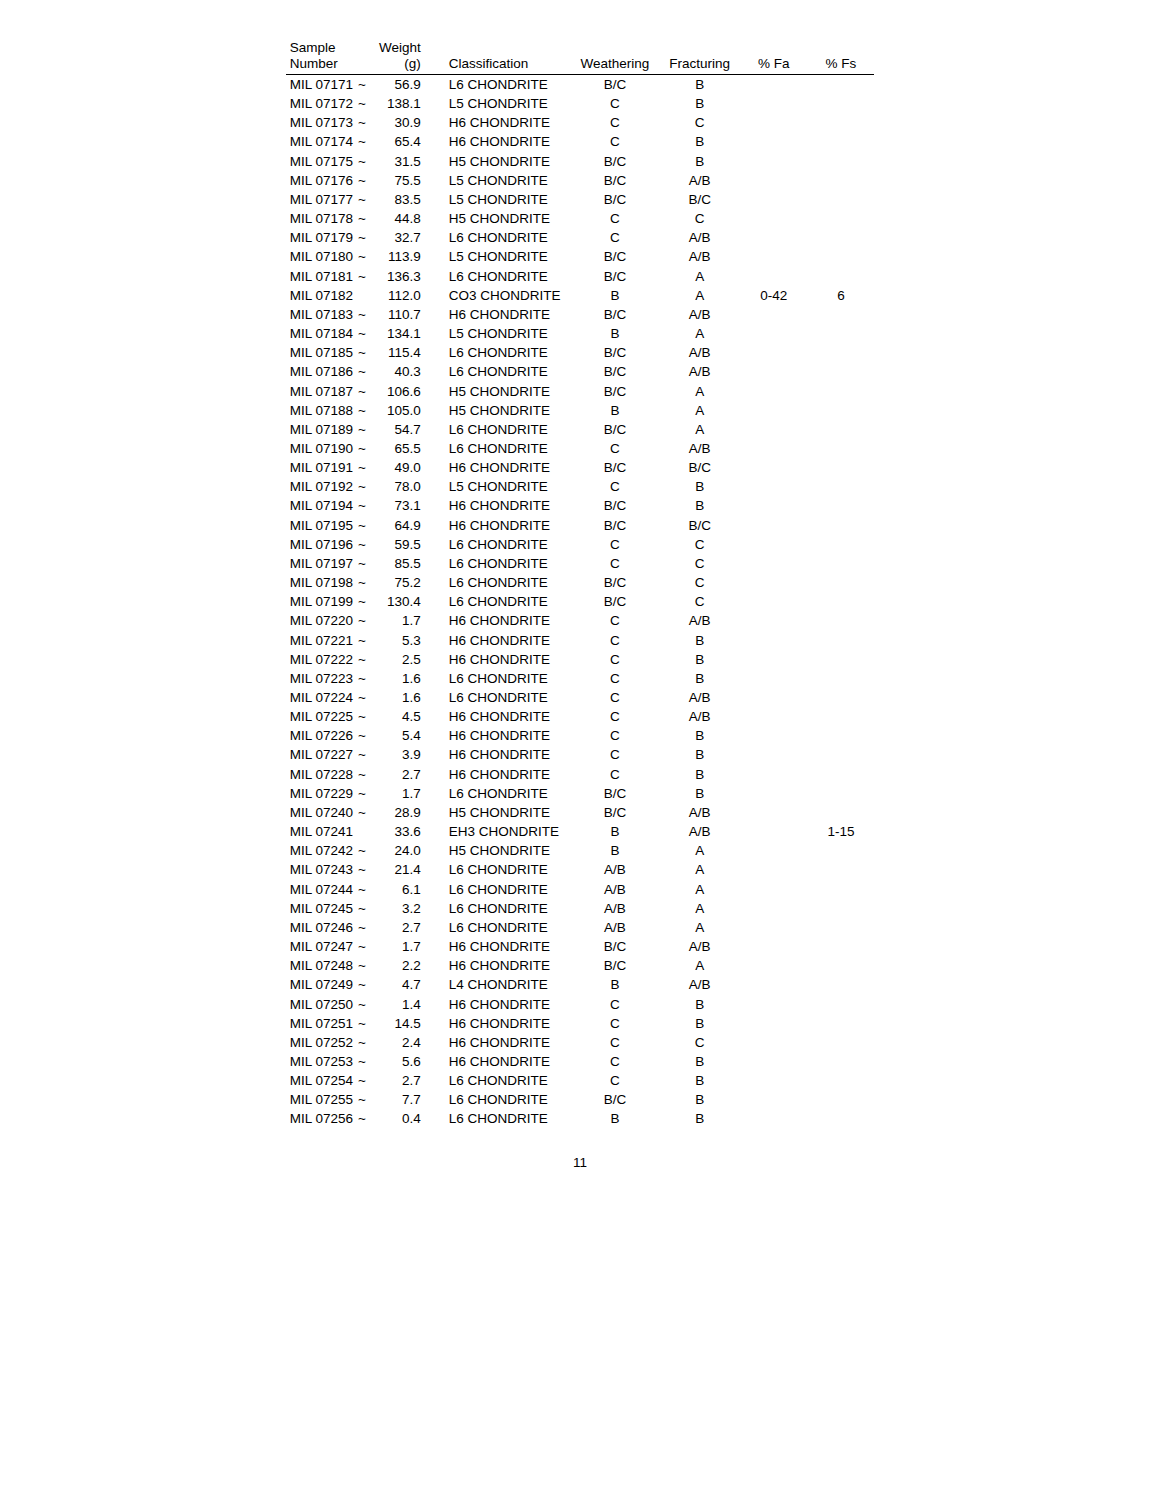| Sample | | Weight | | | | | |
| --- | --- | --- | --- | --- | --- | --- | --- |
| Number | | (g) | Classification | Weathering | Fracturing | % Fa | % Fs |
| MIL 07171 | ~ | 56.9 | L6 CHONDRITE | B/C | B | | |
| MIL 07172 | ~ | 138.1 | L5 CHONDRITE | C | B | | |
| MIL 07173 | ~ | 30.9 | H6 CHONDRITE | C | C | | |
| MIL 07174 | ~ | 65.4 | H6 CHONDRITE | C | B | | |
| MIL 07175 | ~ | 31.5 | H5 CHONDRITE | B/C | B | | |
| MIL 07176 | ~ | 75.5 | L5 CHONDRITE | B/C | A/B | | |
| MIL 07177 | ~ | 83.5 | L5 CHONDRITE | B/C | B/C | | |
| MIL 07178 | ~ | 44.8 | H5 CHONDRITE | C | C | | |
| MIL 07179 | ~ | 32.7 | L6 CHONDRITE | C | A/B | | |
| MIL 07180 | ~ | 113.9 | L5 CHONDRITE | B/C | A/B | | |
| MIL 07181 | ~ | 136.3 | L6 CHONDRITE | B/C | A | | |
| MIL 07182 | | 112.0 | CO3 CHONDRITE | B | A | 0-42 | 6 |
| MIL 07183 | ~ | 110.7 | H6 CHONDRITE | B/C | A/B | | |
| MIL 07184 | ~ | 134.1 | L5 CHONDRITE | B | A | | |
| MIL 07185 | ~ | 115.4 | L6 CHONDRITE | B/C | A/B | | |
| MIL 07186 | ~ | 40.3 | L6 CHONDRITE | B/C | A/B | | |
| MIL 07187 | ~ | 106.6 | H5 CHONDRITE | B/C | A | | |
| MIL 07188 | ~ | 105.0 | H5 CHONDRITE | B | A | | |
| MIL 07189 | ~ | 54.7 | L6 CHONDRITE | B/C | A | | |
| MIL 07190 | ~ | 65.5 | L6 CHONDRITE | C | A/B | | |
| MIL 07191 | ~ | 49.0 | H6 CHONDRITE | B/C | B/C | | |
| MIL 07192 | ~ | 78.0 | L5 CHONDRITE | C | B | | |
| MIL 07194 | ~ | 73.1 | H6 CHONDRITE | B/C | B | | |
| MIL 07195 | ~ | 64.9 | H6 CHONDRITE | B/C | B/C | | |
| MIL 07196 | ~ | 59.5 | L6 CHONDRITE | C | C | | |
| MIL 07197 | ~ | 85.5 | L6 CHONDRITE | C | C | | |
| MIL 07198 | ~ | 75.2 | L6 CHONDRITE | B/C | C | | |
| MIL 07199 | ~ | 130.4 | L6 CHONDRITE | B/C | C | | |
| MIL 07220 | ~ | 1.7 | H6 CHONDRITE | C | A/B | | |
| MIL 07221 | ~ | 5.3 | H6 CHONDRITE | C | B | | |
| MIL 07222 | ~ | 2.5 | H6 CHONDRITE | C | B | | |
| MIL 07223 | ~ | 1.6 | L6 CHONDRITE | C | B | | |
| MIL 07224 | ~ | 1.6 | L6 CHONDRITE | C | A/B | | |
| MIL 07225 | ~ | 4.5 | H6 CHONDRITE | C | A/B | | |
| MIL 07226 | ~ | 5.4 | H6 CHONDRITE | C | B | | |
| MIL 07227 | ~ | 3.9 | H6 CHONDRITE | C | B | | |
| MIL 07228 | ~ | 2.7 | H6 CHONDRITE | C | B | | |
| MIL 07229 | ~ | 1.7 | L6 CHONDRITE | B/C | B | | |
| MIL 07240 | ~ | 28.9 | H5 CHONDRITE | B/C | A/B | | |
| MIL 07241 | | 33.6 | EH3 CHONDRITE | B | A/B | | 1-15 |
| MIL 07242 | ~ | 24.0 | H5 CHONDRITE | B | A | | |
| MIL 07243 | ~ | 21.4 | L6 CHONDRITE | A/B | A | | |
| MIL 07244 | ~ | 6.1 | L6 CHONDRITE | A/B | A | | |
| MIL 07245 | ~ | 3.2 | L6 CHONDRITE | A/B | A | | |
| MIL 07246 | ~ | 2.7 | L6 CHONDRITE | A/B | A | | |
| MIL 07247 | ~ | 1.7 | H6 CHONDRITE | B/C | A/B | | |
| MIL 07248 | ~ | 2.2 | H6 CHONDRITE | B/C | A | | |
| MIL 07249 | ~ | 4.7 | L4 CHONDRITE | B | A/B | | |
| MIL 07250 | ~ | 1.4 | H6 CHONDRITE | C | B | | |
| MIL 07251 | ~ | 14.5 | H6 CHONDRITE | C | B | | |
| MIL 07252 | ~ | 2.4 | H6 CHONDRITE | C | C | | |
| MIL 07253 | ~ | 5.6 | H6 CHONDRITE | C | B | | |
| MIL 07254 | ~ | 2.7 | L6 CHONDRITE | C | B | | |
| MIL 07255 | ~ | 7.7 | L6 CHONDRITE | B/C | B | | |
| MIL 07256 | ~ | 0.4 | L6 CHONDRITE | B | B | | |
11